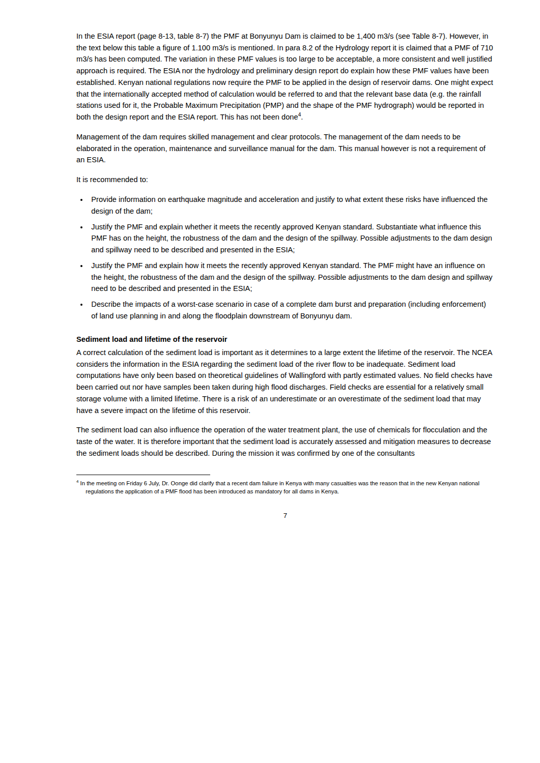In the ESIA report (page 8-13, table 8-7) the PMF at Bonyunyu Dam is claimed to be 1,400 m3/s (see Table 8-7). However, in the text below this table a figure of 1.100 m3/s is mentioned. In para 8.2 of the Hydrology report it is claimed that a PMF of 710 m3/s has been computed. The variation in these PMF values is too large to be acceptable, a more consistent and well justified approach is required. The ESIA nor the hydrology and preliminary design report do explain how these PMF values have been established. Kenyan national regulations now require the PMF to be applied in the design of reservoir dams. One might expect that the internationally accepted method of calculation would be referred to and that the relevant base data (e.g. the rainfall stations used for it, the Probable Maximum Precipitation (PMP) and the shape of the PMF hydrograph) would be reported in both the design report and the ESIA report. This has not been done4.
Management of the dam requires skilled management and clear protocols. The management of the dam needs to be elaborated in the operation, maintenance and surveillance manual for the dam. This manual however is not a requirement of an ESIA.
It is recommended to:
Provide information on earthquake magnitude and acceleration and justify to what extent these risks have influenced the design of the dam;
Justify the PMF and explain whether it meets the recently approved Kenyan standard. Substantiate what influence this PMF has on the height, the robustness of the dam and the design of the spillway. Possible adjustments to the dam design and spillway need to be described and presented in the ESIA;
Justify the PMF and explain how it meets the recently approved Kenyan standard. The PMF might have an influence on the height, the robustness of the dam and the design of the spillway. Possible adjustments to the dam design and spillway need to be described and presented in the ESIA;
Describe the impacts of a worst-case scenario in case of a complete dam burst and preparation (including enforcement) of land use planning in and along the floodplain downstream of Bonyunyu dam.
Sediment load and lifetime of the reservoir
A correct calculation of the sediment load is important as it determines to a large extent the lifetime of the reservoir. The NCEA considers the information in the ESIA regarding the sediment load of the river flow to be inadequate. Sediment load computations have only been based on theoretical guidelines of Wallingford with partly estimated values. No field checks have been carried out nor have samples been taken during high flood discharges. Field checks are essential for a relatively small storage volume with a limited lifetime. There is a risk of an underestimate or an overestimate of the sediment load that may have a severe impact on the lifetime of this reservoir.
The sediment load can also influence the operation of the water treatment plant, the use of chemicals for flocculation and the taste of the water. It is therefore important that the sediment load is accurately assessed and mitigation measures to decrease the sediment loads should be described. During the mission it was confirmed by one of the consultants
4 In the meeting on Friday 6 July, Dr. Oonge did clarify that a recent dam failure in Kenya with many casualties was the reason that in the new Kenyan national regulations the application of a PMF flood has been introduced as mandatory for all dams in Kenya.
7